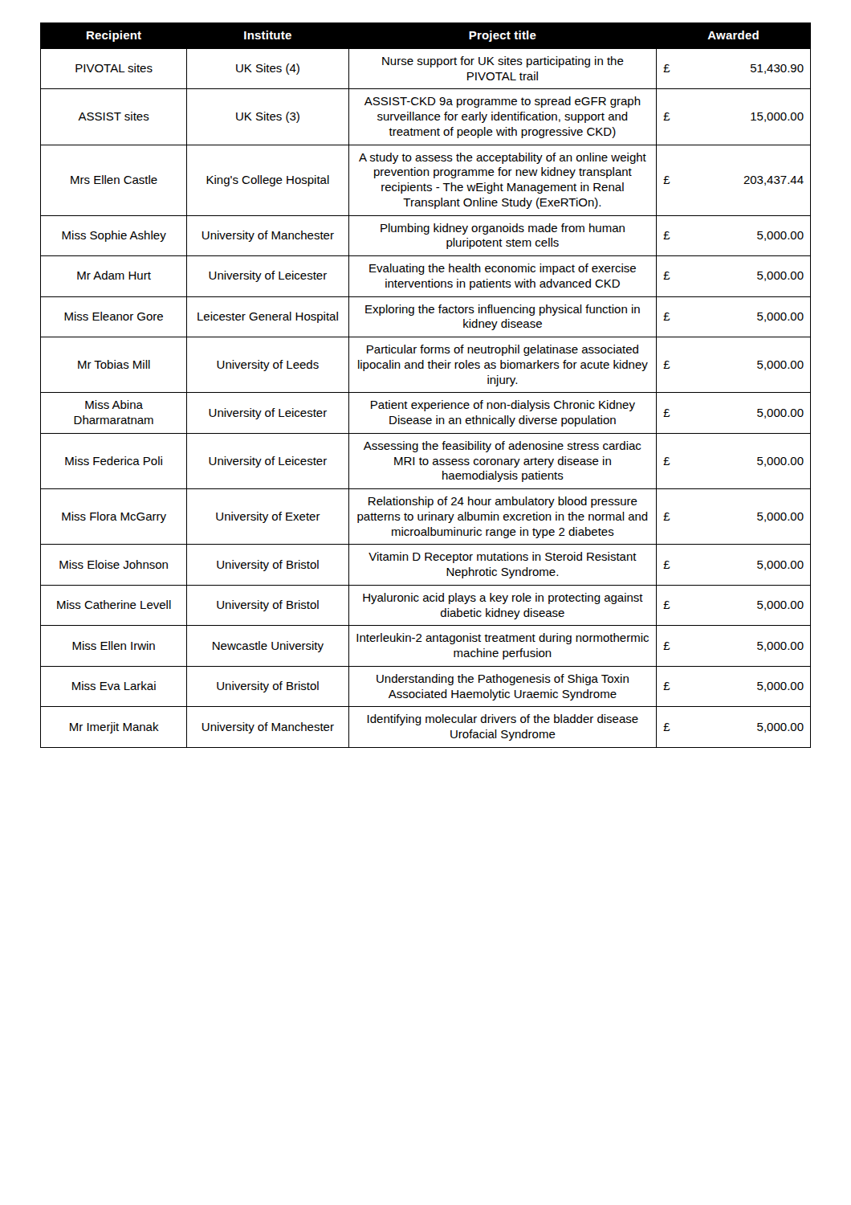| Recipient | Institute | Project title | Awarded |
| --- | --- | --- | --- |
| PIVOTAL sites | UK Sites (4) | Nurse support for UK sites participating in the PIVOTAL trail | £ | 51,430.90 |
| ASSIST sites | UK Sites (3) | ASSIST-CKD 9a programme to spread eGFR graph surveillance for early identification, support and treatment of people with progressive CKD) | £ | 15,000.00 |
| Mrs Ellen Castle | King's College Hospital | A study to assess the acceptability of an online weight prevention programme for new kidney transplant recipients - The wEight Management in Renal Transplant Online Study (ExeRTiOn). | £ | 203,437.44 |
| Miss Sophie Ashley | University of Manchester | Plumbing kidney organoids made from human pluripotent stem cells | £ | 5,000.00 |
| Mr Adam Hurt | University of Leicester | Evaluating the health economic impact of exercise interventions in patients with advanced CKD | £ | 5,000.00 |
| Miss Eleanor Gore | Leicester General Hospital | Exploring the factors influencing physical function in kidney disease | £ | 5,000.00 |
| Mr Tobias Mill | University of Leeds | Particular forms of neutrophil gelatinase associated lipocalin and their roles as biomarkers for acute kidney injury. | £ | 5,000.00 |
| Miss Abina Dharmaratnam | University of Leicester | Patient experience of non-dialysis Chronic Kidney Disease in an ethnically diverse population | £ | 5,000.00 |
| Miss Federica Poli | University of Leicester | Assessing the feasibility of adenosine stress cardiac MRI to assess coronary artery disease in haemodialysis patients | £ | 5,000.00 |
| Miss Flora McGarry | University of Exeter | Relationship of 24 hour ambulatory blood pressure patterns to urinary albumin excretion in the normal and microalbuminuric range in type 2 diabetes | £ | 5,000.00 |
| Miss Eloise Johnson | University of Bristol | Vitamin D Receptor mutations in Steroid Resistant Nephrotic Syndrome. | £ | 5,000.00 |
| Miss Catherine Levell | University of Bristol | Hyaluronic acid plays a key role in protecting against diabetic kidney disease | £ | 5,000.00 |
| Miss Ellen Irwin | Newcastle University | Interleukin-2 antagonist treatment during normothermic machine perfusion | £ | 5,000.00 |
| Miss Eva Larkai | University of Bristol | Understanding the Pathogenesis of Shiga Toxin Associated Haemolytic Uraemic Syndrome | £ | 5,000.00 |
| Mr Imerjit Manak | University of Manchester | Identifying molecular drivers of the bladder disease Urofacial Syndrome | £ | 5,000.00 |